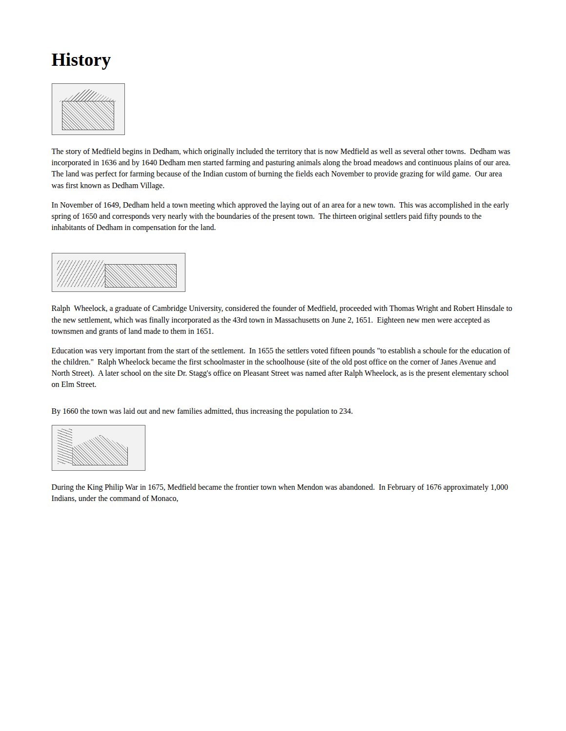History
The story of Medfield begins in Dedham, which originally included the territory that is now Medfield as well as several other towns. Dedham was incorporated in 1636 and by 1640 Dedham men started farming and pasturing animals along the broad meadows and continuous plains of our area. The land was perfect for farming because of the Indian custom of burning the fields each November to provide grazing for wild game. Our area was first known as Dedham Village.
In November of 1649, Dedham held a town meeting which approved the laying out of an area for a new town. This was accomplished in the early spring of 1650 and corresponds very nearly with the boundaries of the present town. The thirteen original settlers paid fifty pounds to the inhabitants of Dedham in compensation for the land.
Ralph Wheelock, a graduate of Cambridge University, considered the founder of Medfield, proceeded with Thomas Wright and Robert Hinsdale to the new settlement, which was finally incorporated as the 43rd town in Massachusetts on June 2, 1651. Eighteen new men were accepted as townsmen and grants of land made to them in 1651.
Education was very important from the start of the settlement. In 1655 the settlers voted fifteen pounds "to establish a schoule for the education of the children." Ralph Wheelock became the first schoolmaster in the schoolhouse (site of the old post office on the corner of Janes Avenue and North Street). A later school on the site Dr. Stagg's office on Pleasant Street was named after Ralph Wheelock, as is the present elementary school on Elm Street.
By 1660 the town was laid out and new families admitted, thus increasing the population to 234.
During the King Philip War in 1675, Medfield became the frontier town when Mendon was abandoned. In February of 1676 approximately 1,000 Indians, under the command of Monaco,